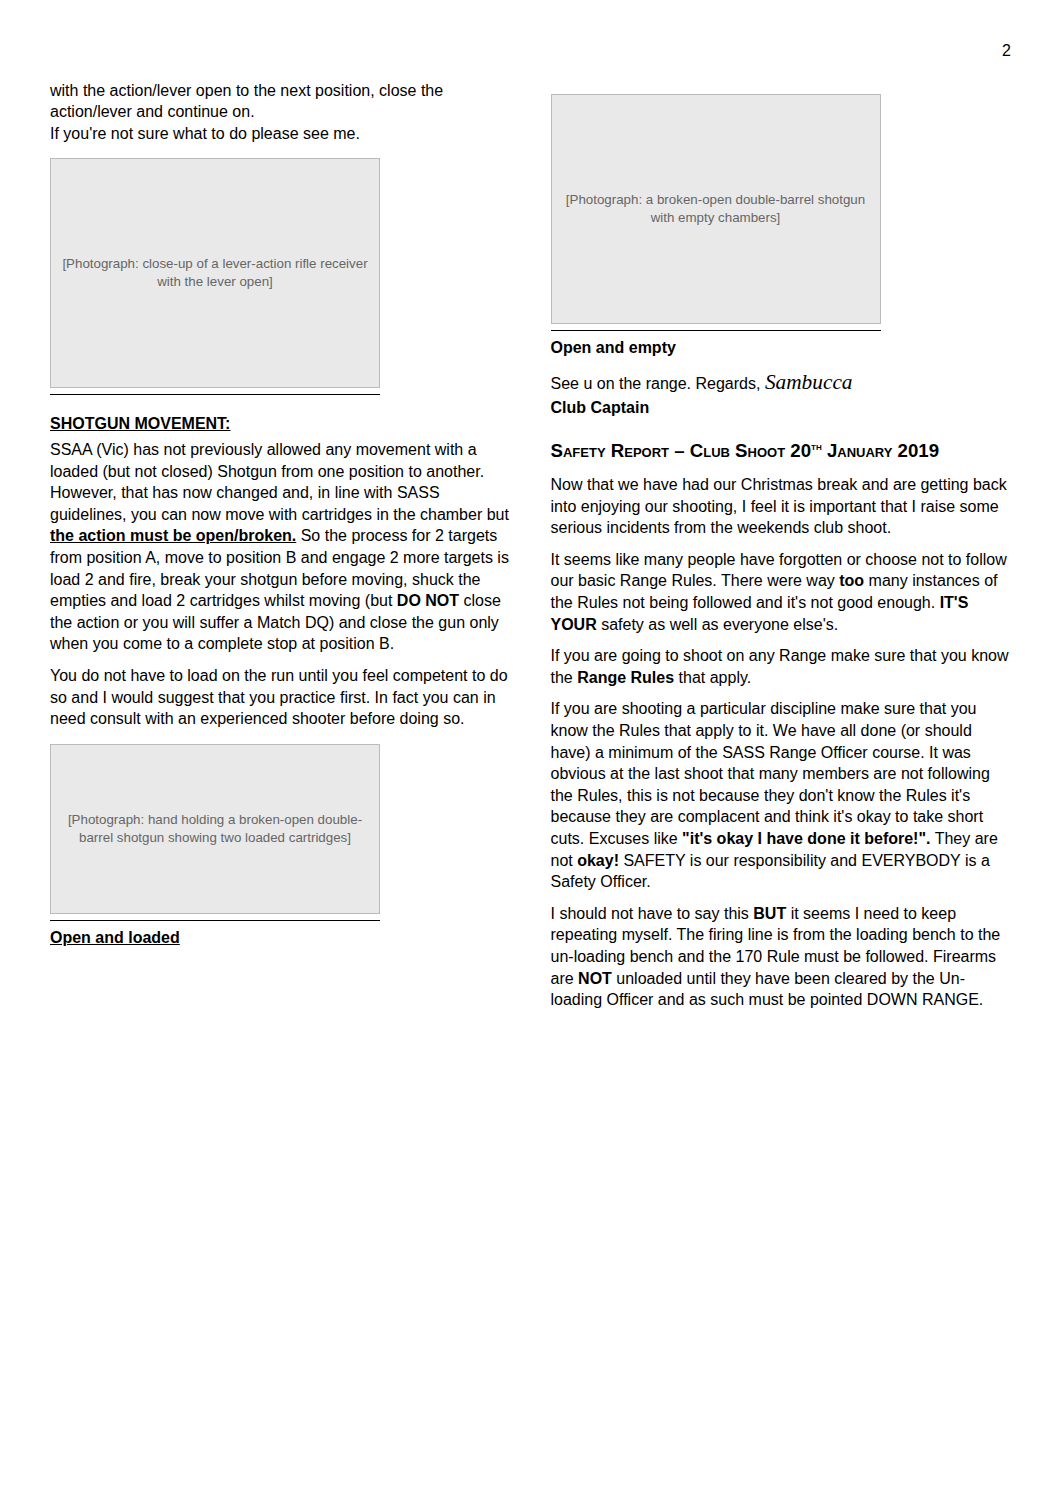2
with the action/lever open to the next position, close the action/lever and continue on.
If you're not sure what to do please see me.
[Photograph: close-up of a lever-action rifle receiver with the lever open]
SHOTGUN MOVEMENT:
SSAA (Vic) has not previously allowed any movement with a loaded (but not closed) Shotgun from one position to another. However, that has now changed and, in line with SASS guidelines, you can now move with cartridges in the chamber but the action must be open/broken. So the process for 2 targets from position A, move to position B and engage 2 more targets is load 2 and fire, break your shotgun before moving, shuck the empties and load 2 cartridges whilst moving (but DO NOT close the action or you will suffer a Match DQ) and close the gun only when you come to a complete stop at position B.
You do not have to load on the run until you feel competent to do so and I would suggest that you practice first. In fact you can in need consult with an experienced shooter before doing so.
[Photograph: hand holding a broken-open double-barrel shotgun showing two loaded cartridges]
Open and loaded
[Photograph: a broken-open double-barrel shotgun with empty chambers]
Open and empty
See u on the range. Regards, Sambucca
Club Captain
Safety Report – Club Shoot 20th January 2019
Now that we have had our Christmas break and are getting back into enjoying our shooting, I feel it is important that I raise some serious incidents from the weekends club shoot.
It seems like many people have forgotten or choose not to follow our basic Range Rules. There were way too many instances of the Rules not being followed and it's not good enough. IT'S YOUR safety as well as everyone else's.
If you are going to shoot on any Range make sure that you know the Range Rules that apply.
If you are shooting a particular discipline make sure that you know the Rules that apply to it. We have all done (or should have) a minimum of the SASS Range Officer course. It was obvious at the last shoot that many members are not following the Rules, this is not because they don't know the Rules it's because they are complacent and think it's okay to take short cuts. Excuses like "it's okay I have done it before!". They are not okay! SAFETY is our responsibility and EVERYBODY is a Safety Officer.
I should not have to say this BUT it seems I need to keep repeating myself. The firing line is from the loading bench to the un-loading bench and the 170 Rule must be followed. Firearms are NOT unloaded until they have been cleared by the Un-loading Officer and as such must be pointed DOWN RANGE.